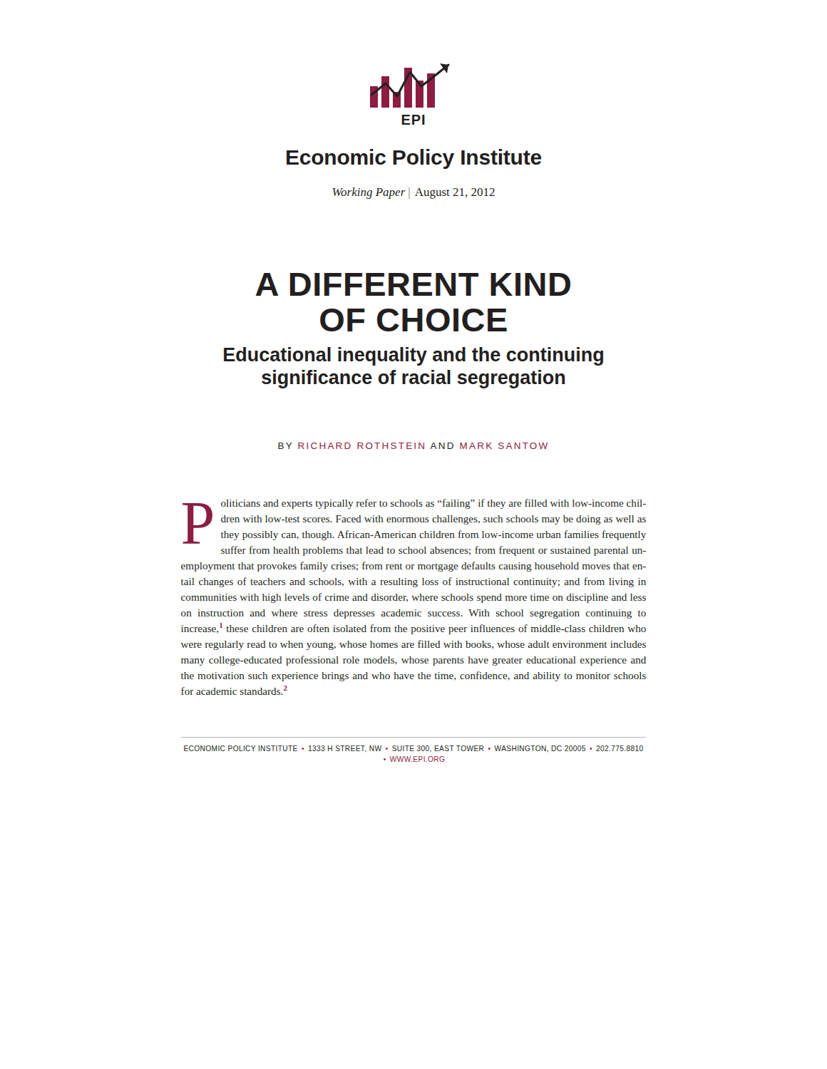EPI
Economic Policy Institute
Working Paper|August 21, 2012
A DIFFERENT KIND
OF CHOICE
Educational inequality and the continuing significance of racial segregation
BY RICHARD ROTHSTEIN AND MARK SANTOW
Politicians and experts typically refer to schools as “failing” if they are filled with low-income children with low-test scores. Faced with enormous challenges, such schools may be doing as well as they possibly can, though. African-American children from low-income urban families frequently suffer from health problems that lead to school absences; from frequent or sustained parental unemployment that provokes family crises; from rent or mortgage defaults causing household moves that entail changes of teachers and schools, with a resulting loss of instructional continuity; and from living in communities with high levels of crime and disorder, where schools spend more time on discipline and less on instruction and where stress depresses academic success. With school segregation continuing to increase,1 these children are often isolated from the positive peer influences of middle-class children who were regularly read to when young, whose homes are filled with books, whose adult environment includes many college-educated professional role models, whose parents have greater educational experience and the motivation such experience brings and who have the time, confidence, and ability to monitor schools for academic standards.2
ECONOMIC POLICY INSTITUTE • 1333 H STREET, NW • SUITE 300, EAST TOWER • WASHINGTON, DC 20005 • 202.775.8810 • WWW.EPI.ORG